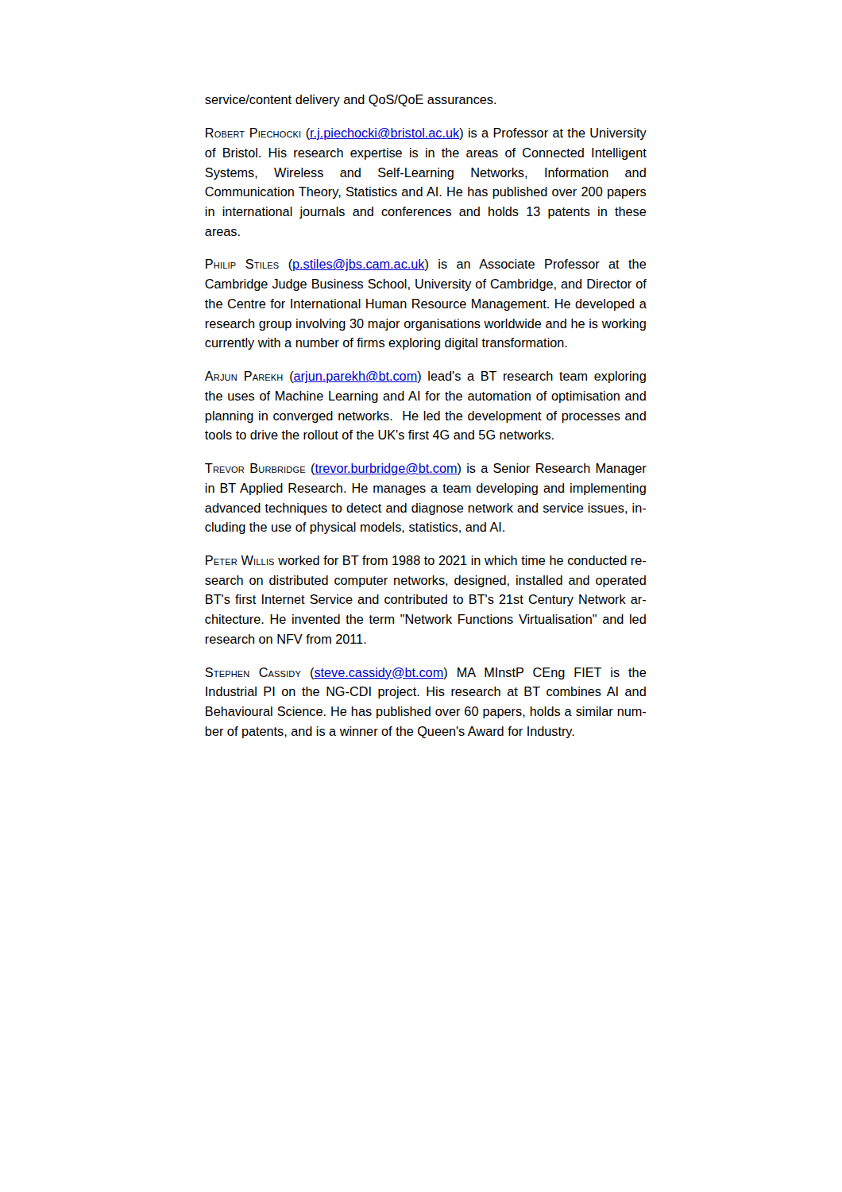service/content delivery and QoS/QoE assurances.
Robert Piechocki (r.j.piechocki@bristol.ac.uk) is a Professor at the University of Bristol. His research expertise is in the areas of Connected Intelligent Systems, Wireless and Self-Learning Networks, Information and Communication Theory, Statistics and AI. He has published over 200 papers in international journals and conferences and holds 13 patents in these areas.
Philip Stiles (p.stiles@jbs.cam.ac.uk) is an Associate Professor at the Cambridge Judge Business School, University of Cambridge, and Director of the Centre for International Human Resource Management. He developed a research group involving 30 major organisations worldwide and he is working currently with a number of firms exploring digital transformation.
Arjun Parekh (arjun.parekh@bt.com) lead's a BT research team exploring the uses of Machine Learning and AI for the automation of optimisation and planning in converged networks. He led the development of processes and tools to drive the rollout of the UK's first 4G and 5G networks.
Trevor Burbridge (trevor.burbridge@bt.com) is a Senior Research Manager in BT Applied Research. He manages a team developing and implementing advanced techniques to detect and diagnose network and service issues, including the use of physical models, statistics, and AI.
Peter Willis worked for BT from 1988 to 2021 in which time he conducted research on distributed computer networks, designed, installed and operated BT's first Internet Service and contributed to BT's 21st Century Network architecture. He invented the term "Network Functions Virtualisation" and led research on NFV from 2011.
Stephen Cassidy (steve.cassidy@bt.com) MA MInstP CEng FIET is the Industrial PI on the NG-CDI project. His research at BT combines AI and Behavioural Science. He has published over 60 papers, holds a similar number of patents, and is a winner of the Queen's Award for Industry.